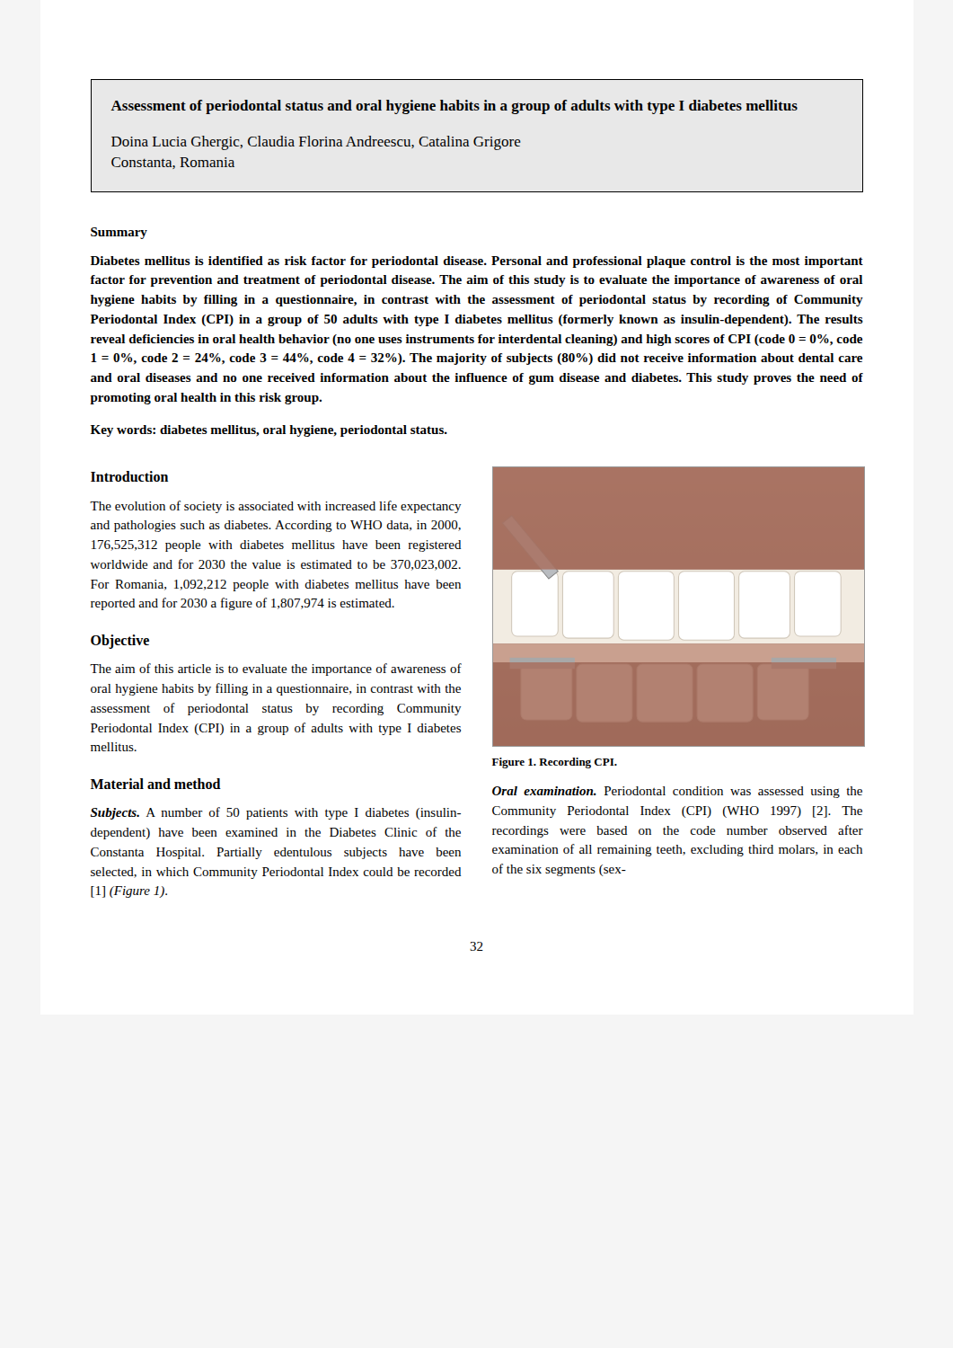Assessment of periodontal status and oral hygiene habits in a group of adults with type I diabetes mellitus
Doina Lucia Ghergic, Claudia Florina Andreescu, Catalina Grigore
Constanta, Romania
Summary
Diabetes mellitus is identified as risk factor for periodontal disease. Personal and professional plaque control is the most important factor for prevention and treatment of periodontal disease. The aim of this study is to evaluate the importance of awareness of oral hygiene habits by filling in a questionnaire, in contrast with the assessment of periodontal status by recording of Community Periodontal Index (CPI) in a group of 50 adults with type I diabetes mellitus (formerly known as insulin-dependent). The results reveal deficiencies in oral health behavior (no one uses instruments for interdental cleaning) and high scores of CPI (code 0 = 0%, code 1 = 0%, code 2 = 24%, code 3 = 44%, code 4 = 32%). The majority of subjects (80%) did not receive information about dental care and oral diseases and no one received information about the influence of gum disease and diabetes. This study proves the need of promoting oral health in this risk group.
Key words: diabetes mellitus, oral hygiene, periodontal status.
Introduction
The evolution of society is associated with increased life expectancy and pathologies such as diabetes. According to WHO data, in 2000, 176,525,312 people with diabetes mellitus have been registered worldwide and for 2030 the value is estimated to be 370,023,002. For Romania, 1,092,212 people with diabetes mellitus have been reported and for 2030 a figure of 1,807,974 is estimated.
Objective
The aim of this article is to evaluate the importance of awareness of oral hygiene habits by filling in a questionnaire, in contrast with the assessment of periodontal status by recording Community Periodontal Index (CPI) in a group of adults with type I diabetes mellitus.
Material and method
Subjects. A number of 50 patients with type I diabetes (insulin-dependent) have been examined in the Diabetes Clinic of the Constanta Hospital. Partially edentulous subjects have been selected, in which Community Periodontal Index could be recorded [1] (Figure 1).
Figure 1. Recording CPI.
Oral examination. Periodontal condition was assessed using the Community Periodontal Index (CPI) (WHO 1997) [2]. The recordings were based on the code number observed after examination of all remaining teeth, excluding third molars, in each of the six segments (sex-
32